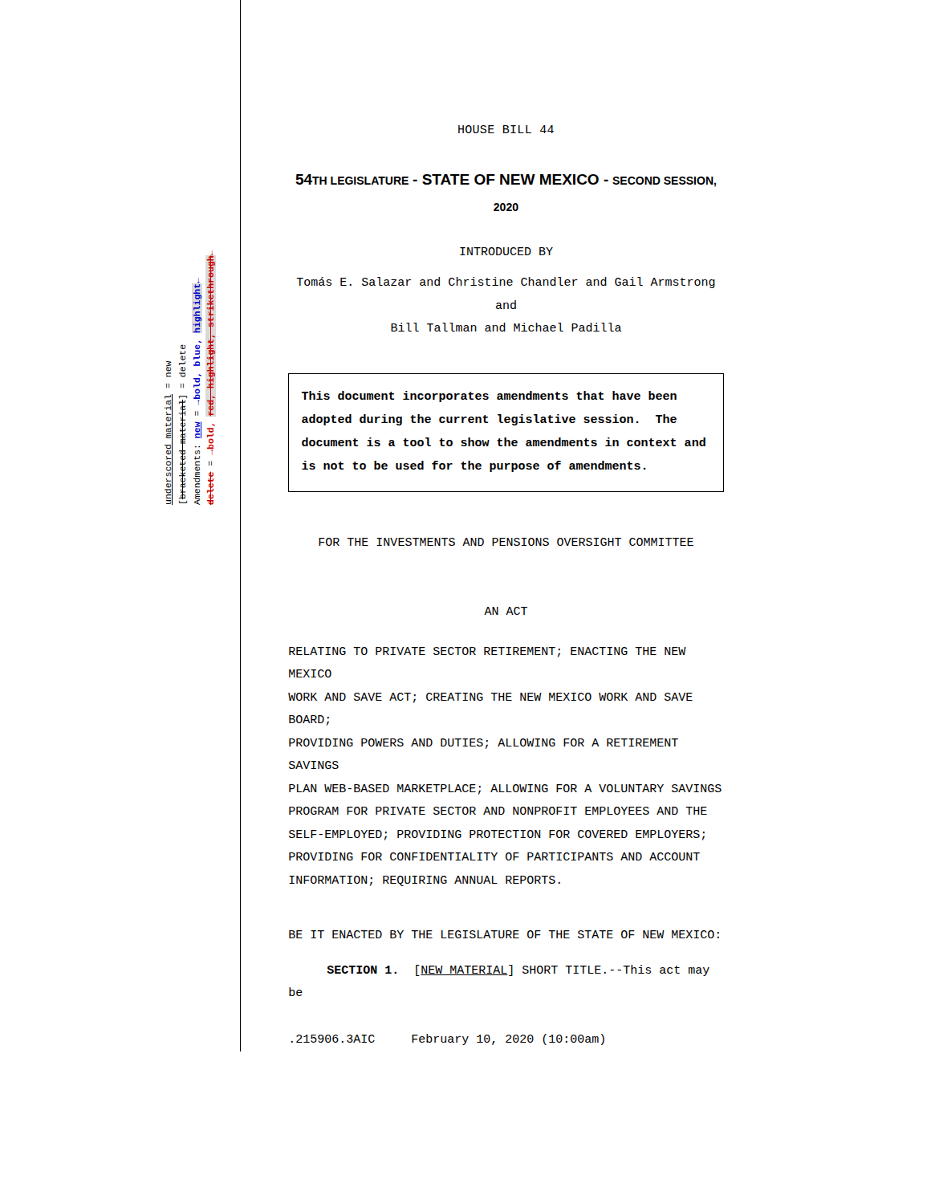underscored material = new
[bracketed material] = delete
Amendments: new = →bold, blue, highlight←
delete = →bold, red, highlight, strikethrough←
HOUSE BILL 44
54 TH LEGISLATURE - STATE OF NEW MEXICO - SECOND SESSION, 2020
INTRODUCED BY
Tomás E. Salazar and Christine Chandler and Gail Armstrong and
Bill Tallman and Michael Padilla
This document incorporates amendments that have been adopted during the current legislative session. The document is a tool to show the amendments in context and is not to be used for the purpose of amendments.
FOR THE INVESTMENTS AND PENSIONS OVERSIGHT COMMITTEE
AN ACT
RELATING TO PRIVATE SECTOR RETIREMENT; ENACTING THE NEW MEXICO
WORK AND SAVE ACT; CREATING THE NEW MEXICO WORK AND SAVE BOARD;
PROVIDING POWERS AND DUTIES; ALLOWING FOR A RETIREMENT SAVINGS
PLAN WEB-BASED MARKETPLACE; ALLOWING FOR A VOLUNTARY SAVINGS
PROGRAM FOR PRIVATE SECTOR AND NONPROFIT EMPLOYEES AND THE
SELF-EMPLOYED; PROVIDING PROTECTION FOR COVERED EMPLOYERS;
PROVIDING FOR CONFIDENTIALITY OF PARTICIPANTS AND ACCOUNT
INFORMATION; REQUIRING ANNUAL REPORTS.
BE IT ENACTED BY THE LEGISLATURE OF THE STATE OF NEW MEXICO:
SECTION 1. [NEW MATERIAL] SHORT TITLE.--This act may be
.215906.3AIC February 10, 2020 (10:00am)